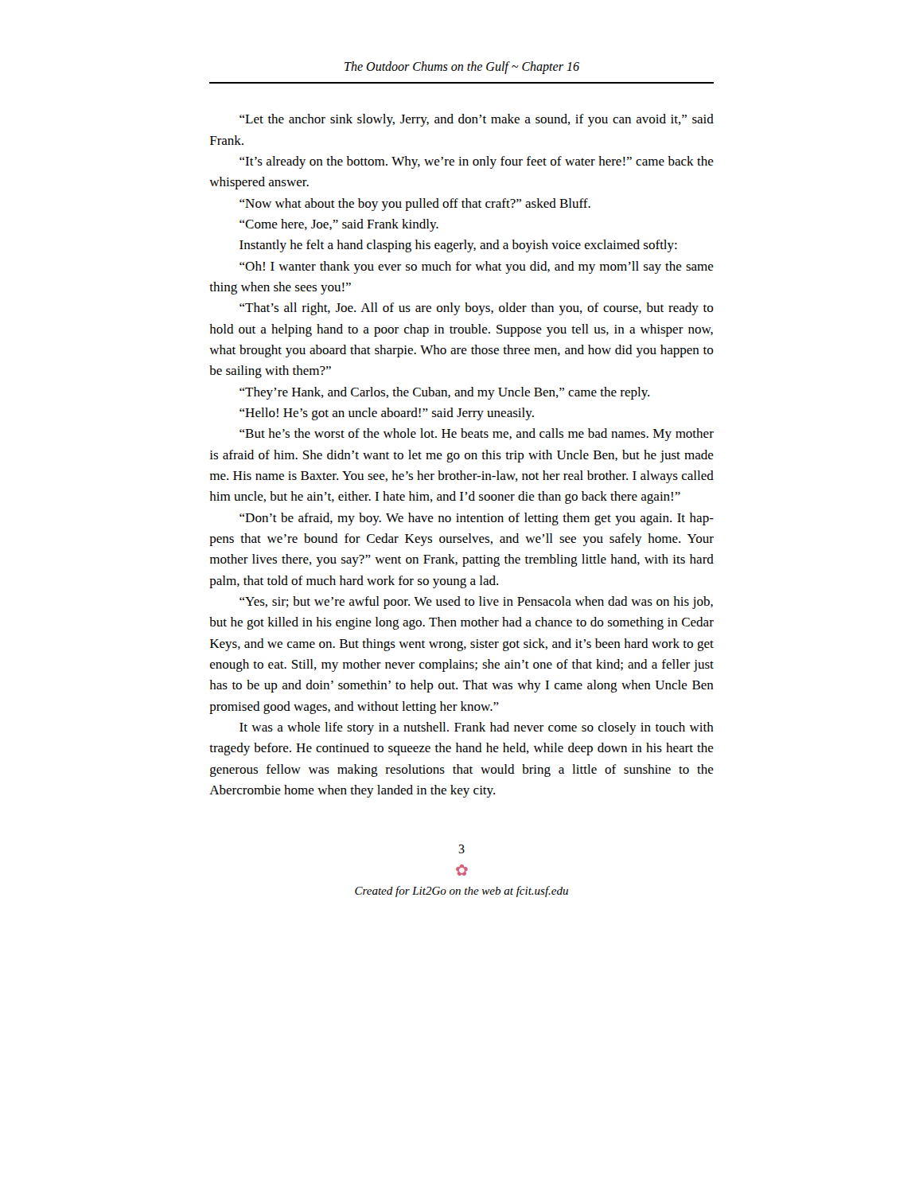The Outdoor Chums on the Gulf ~ Chapter 16
“Let the anchor sink slowly, Jerry, and don’t make a sound, if you can avoid it,” said Frank.
“It’s already on the bottom. Why, we’re in only four feet of water here!” came back the whispered answer.
“Now what about the boy you pulled off that craft?” asked Bluff.
“Come here, Joe,” said Frank kindly.
Instantly he felt a hand clasping his eagerly, and a boyish voice exclaimed softly:
“Oh! I wanter thank you ever so much for what you did, and my mom’ll say the same thing when she sees you!”
“That’s all right, Joe. All of us are only boys, older than you, of course, but ready to hold out a helping hand to a poor chap in trouble. Suppose you tell us, in a whisper now, what brought you aboard that sharpie. Who are those three men, and how did you happen to be sailing with them?”
“They’re Hank, and Carlos, the Cuban, and my Uncle Ben,” came the reply.
“Hello! He’s got an uncle aboard!” said Jerry uneasily.
“But he’s the worst of the whole lot. He beats me, and calls me bad names. My mother is afraid of him. She didn’t want to let me go on this trip with Uncle Ben, but he just made me. His name is Baxter. You see, he’s her brother-in-law, not her real brother. I always called him uncle, but he ain’t, either. I hate him, and I’d sooner die than go back there again!”
“Don’t be afraid, my boy. We have no intention of letting them get you again. It happens that we’re bound for Cedar Keys ourselves, and we’ll see you safely home. Your mother lives there, you say?” went on Frank, patting the trembling little hand, with its hard palm, that told of much hard work for so young a lad.
“Yes, sir; but we’re awful poor. We used to live in Pensacola when dad was on his job, but he got killed in his engine long ago. Then mother had a chance to do something in Cedar Keys, and we came on. But things went wrong, sister got sick, and it’s been hard work to get enough to eat. Still, my mother never complains; she ain’t one of that kind; and a feller just has to be up and doin’ somethin’ to help out. That was why I came along when Uncle Ben promised good wages, and without letting her know.”
It was a whole life story in a nutshell. Frank had never come so closely in touch with tragedy before. He continued to squeeze the hand he held, while deep down in his heart the generous fellow was making resolutions that would bring a little of sunshine to the Abercrombie home when they landed in the key city.
3
✿
Created for Lit2Go on the web at fcit.usf.edu